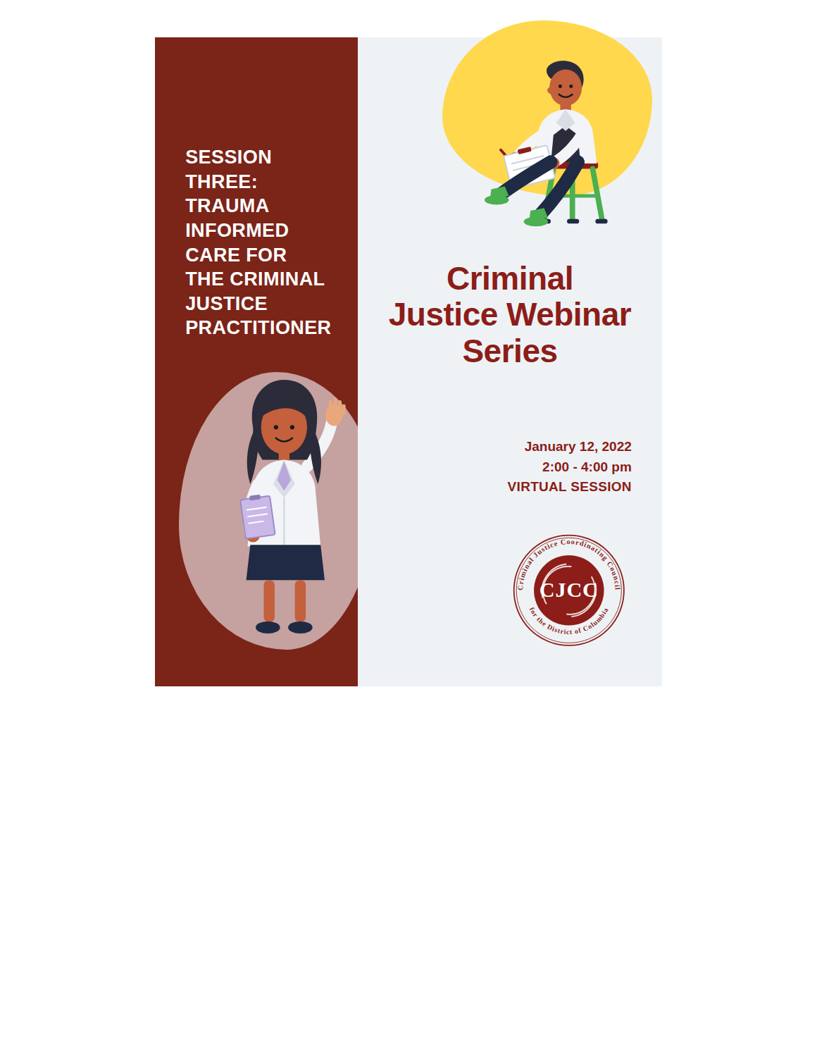Session Three:
Trauma Informed Care for the Criminal Justice Practitioner
Woman in lab coat
Man in lab coat on stool
Criminal Justice Webinar Series
January 12, 2022
2:00 - 4:00 pm
Virtual Session
CJCC Logo Criminal Justice Coordinating Council for the District of Columbia CJCC